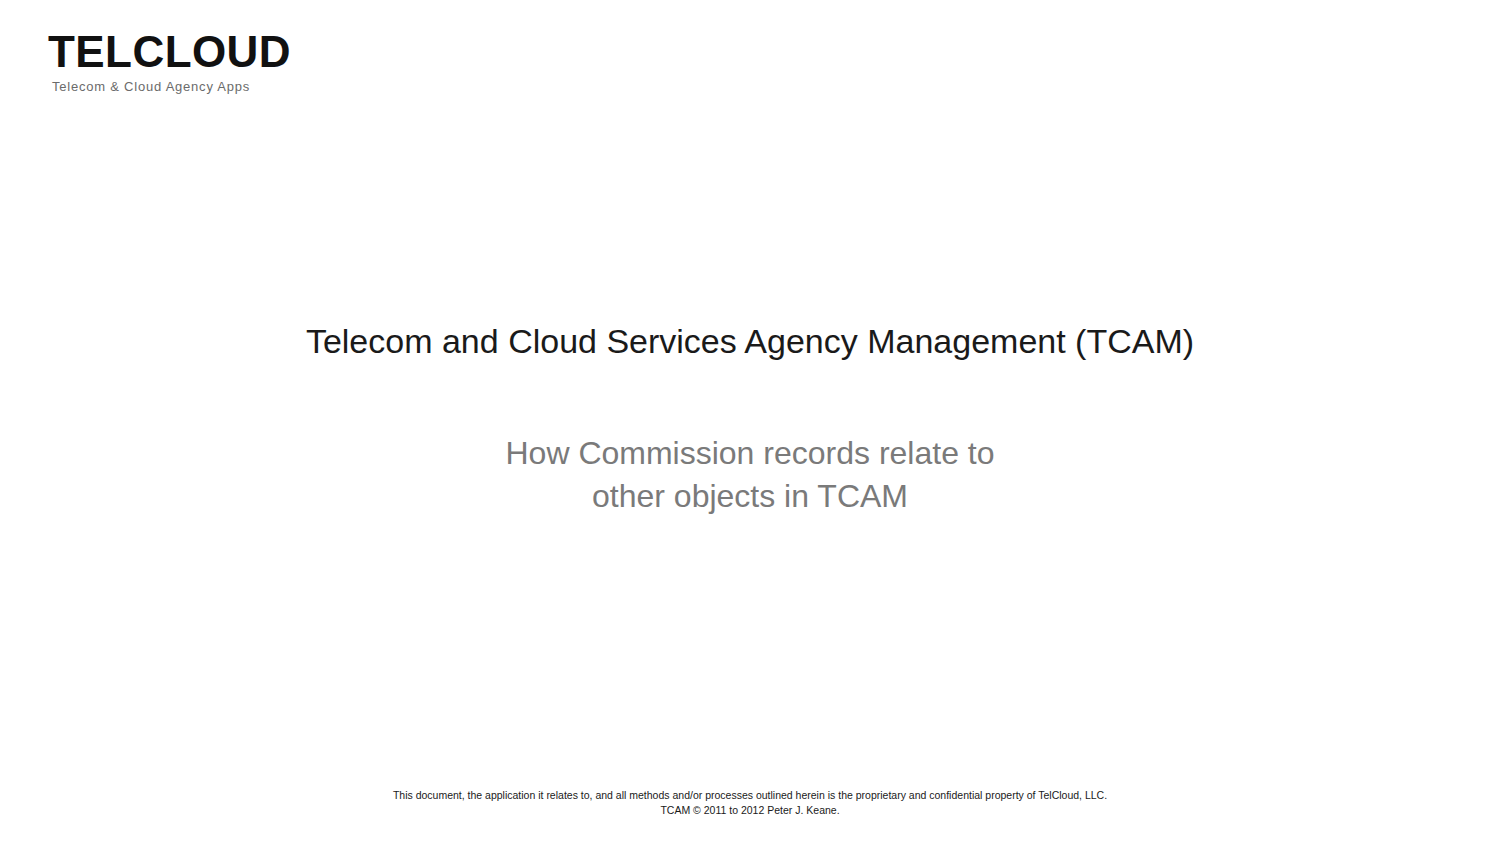TELCLOUD
Telecom & Cloud Agency Apps
Telecom and Cloud Services Agency Management (TCAM)
How Commission records relate to
other objects in TCAM
This document, the application it relates to, and all methods and/or processes outlined herein is the proprietary and confidential property of TelCloud, LLC.
TCAM © 2011 to 2012 Peter J. Keane.